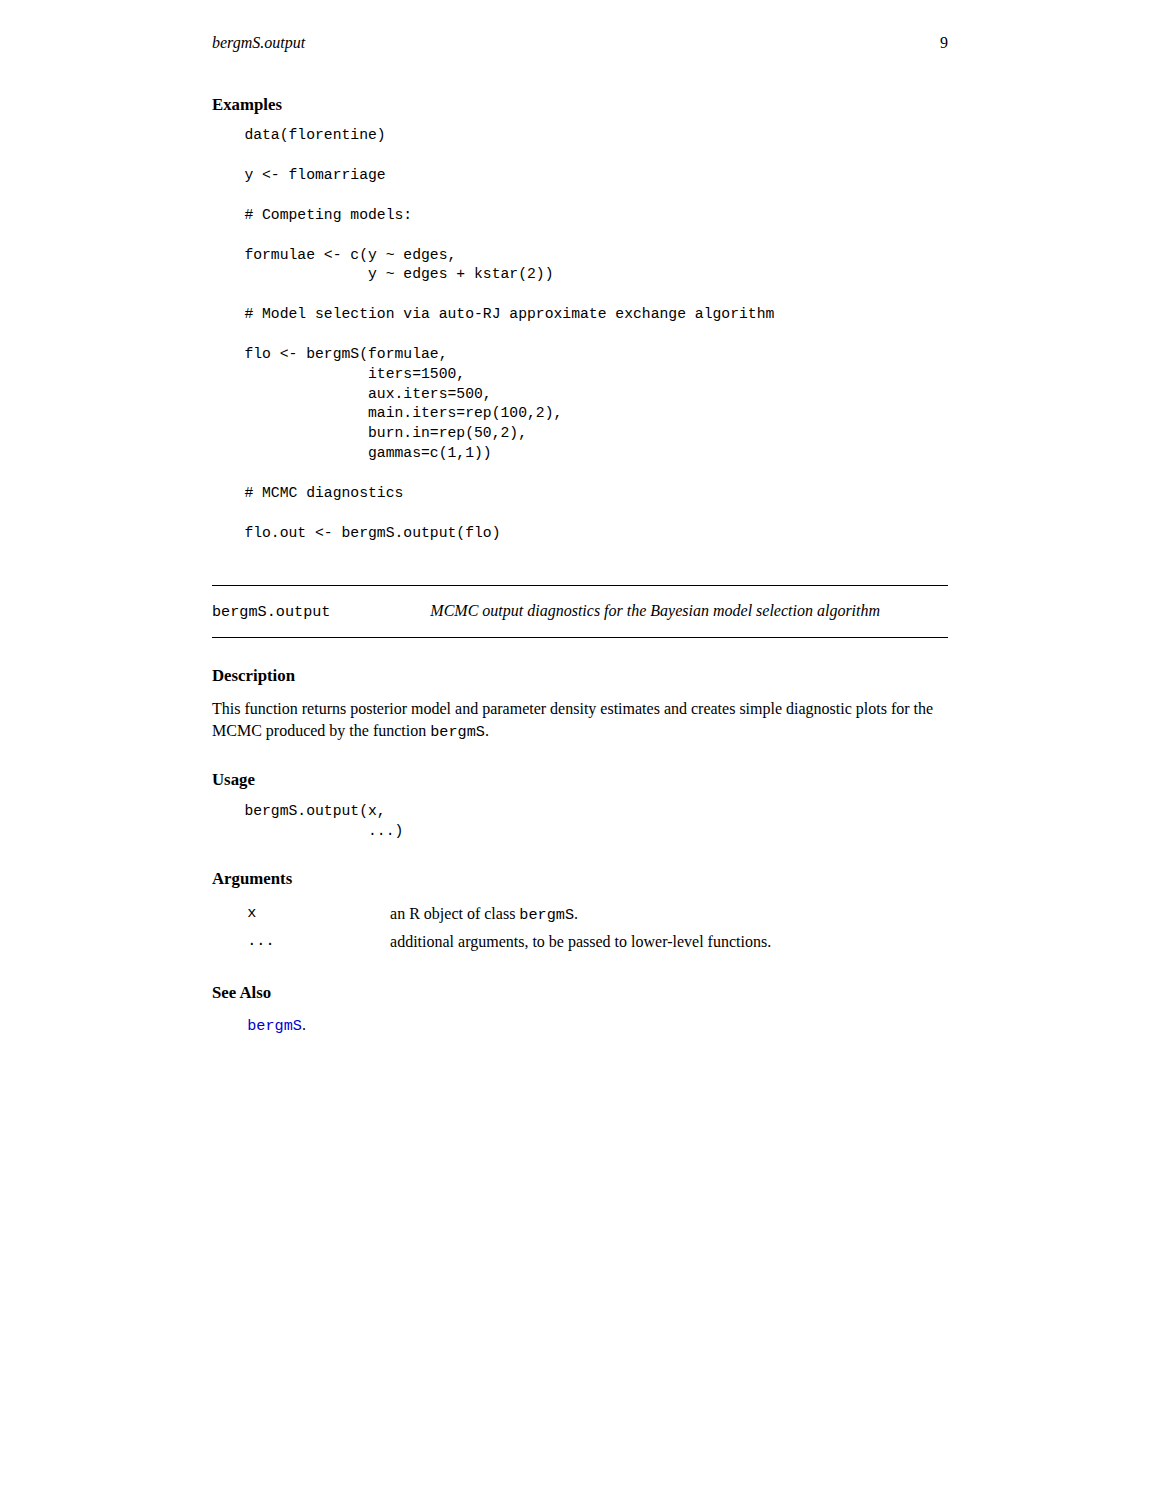bergmS.output 9
Examples
data(florentine)

y <- flomarriage

# Competing models:

formulae <- c(y ~ edges,
              y ~ edges + kstar(2))

# Model selection via auto-RJ approximate exchange algorithm

flo <- bergmS(formulae,
              iters=1500,
              aux.iters=500,
              main.iters=rep(100,2),
              burn.in=rep(50,2),
              gammas=c(1,1))

# MCMC diagnostics

flo.out <- bergmS.output(flo)
bergmS.output MCMC output diagnostics for the Bayesian model selection algorithm
Description
This function returns posterior model and parameter density estimates and creates simple diagnostic plots for the MCMC produced by the function bergmS.
Usage
bergmS.output(x,
              ...)
Arguments
| x | an R object of class bergmS . |
| ... | additional arguments, to be passed to lower-level functions. |
See Also
bergmS.